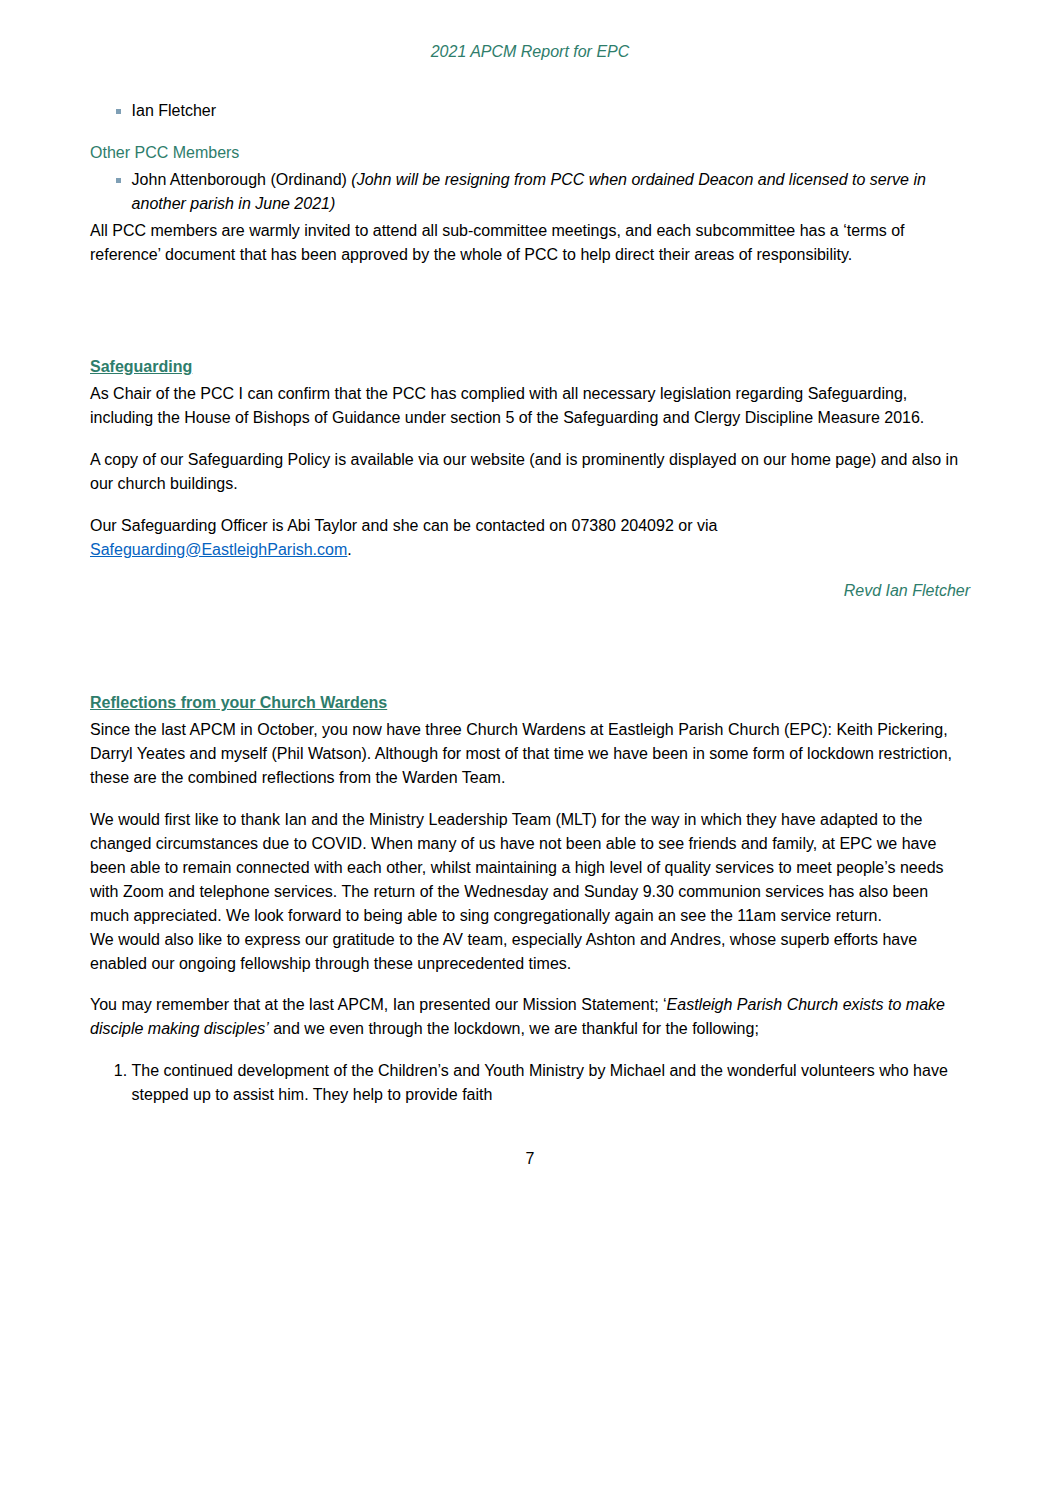2021 APCM Report for EPC
Ian Fletcher
Other PCC Members
John Attenborough (Ordinand) (John will be resigning from PCC when ordained Deacon and licensed to serve in another parish in June 2021)
All PCC members are warmly invited to attend all sub-committee meetings, and each subcommittee has a ‘terms of reference’ document that has been approved by the whole of PCC to help direct their areas of responsibility.
Safeguarding
As Chair of the PCC I can confirm that the PCC has complied with all necessary legislation regarding Safeguarding, including the House of Bishops of Guidance under section 5 of the Safeguarding and Clergy Discipline Measure 2016.
A copy of our Safeguarding Policy is available via our website (and is prominently displayed on our home page) and also in our church buildings.
Our Safeguarding Officer is Abi Taylor and she can be contacted on 07380 204092 or via Safeguarding@EastleighParish.com.
Revd Ian Fletcher
Reflections from your Church Wardens
Since the last APCM in October, you now have three Church Wardens at Eastleigh Parish Church (EPC): Keith Pickering, Darryl Yeates and myself (Phil Watson). Although for most of that time we have been in some form of lockdown restriction, these are the combined reflections from the Warden Team.
We would first like to thank Ian and the Ministry Leadership Team (MLT) for the way in which they have adapted to the changed circumstances due to COVID. When many of us have not been able to see friends and family, at EPC we have been able to remain connected with each other, whilst maintaining a high level of quality services to meet people’s needs with Zoom and telephone services. The return of the Wednesday and Sunday 9.30 communion services has also been much appreciated. We look forward to being able to sing congregationally again an see the 11am service return.
We would also like to express our gratitude to the AV team, especially Ashton and Andres, whose superb efforts have enabled our ongoing fellowship through these unprecedented times.
You may remember that at the last APCM, Ian presented our Mission Statement; ‘Eastleigh Parish Church exists to make disciple making disciples’ and we even through the lockdown, we are thankful for the following;
The continued development of the Children’s and Youth Ministry by Michael and the wonderful volunteers who have stepped up to assist him. They help to provide faith
7